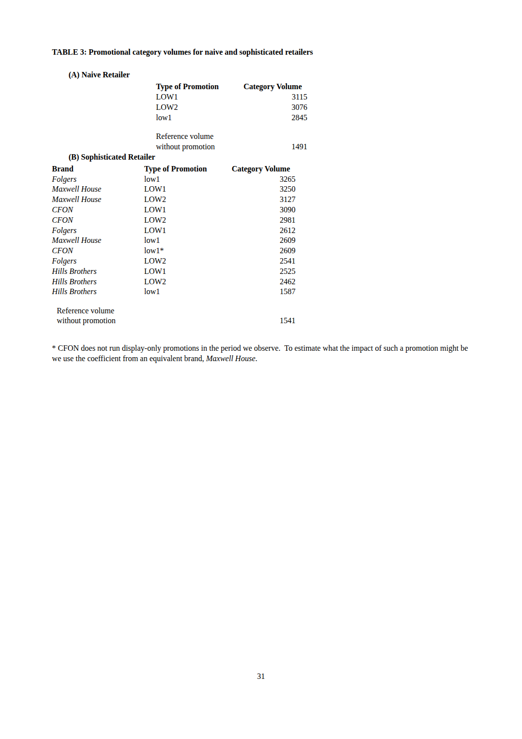TABLE 3: Promotional category volumes for naive and sophisticated retailers
(A) Naive Retailer
| | Type of Promotion | Category Volume |
| | LOW1 | 3115 |
| | LOW2 | 3076 |
| | low1 | 2845 |
| | Reference volume | |
| | without promotion | 1491 |
(B) Sophisticated Retailer
| Brand | Type of Promotion | Category Volume |
| --- | --- | --- |
| Folgers | low1 | 3265 |
| Maxwell House | LOW1 | 3250 |
| Maxwell House | LOW2 | 3127 |
| CFON | LOW1 | 3090 |
| CFON | LOW2 | 2981 |
| Folgers | LOW1 | 2612 |
| Maxwell House | low1 | 2609 |
| CFON | low1* | 2609 |
| Folgers | LOW2 | 2541 |
| Hills Brothers | LOW1 | 2525 |
| Hills Brothers | LOW2 | 2462 |
| Hills Brothers | low1 | 1587 |
| Reference volume | | |
| without promotion | | 1541 |
* CFON does not run display-only promotions in the period we observe. To estimate what the impact of such a promotion might be we use the coefficient from an equivalent brand, Maxwell House.
31